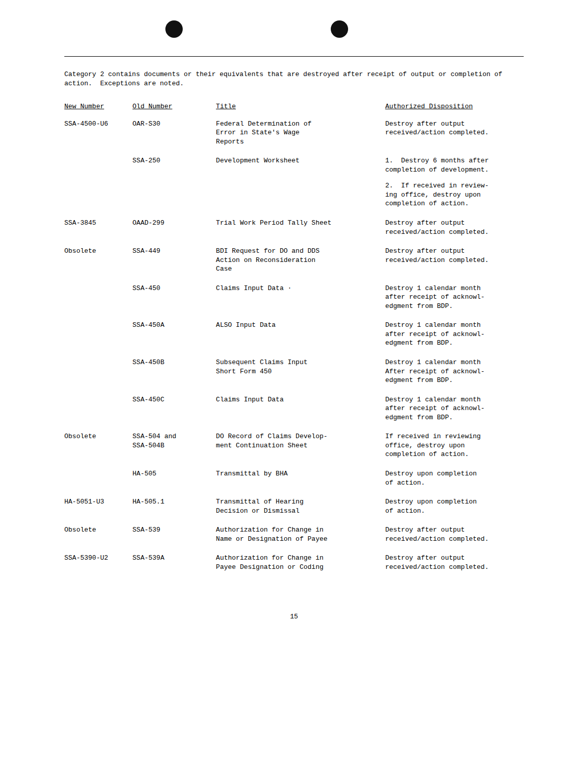Category 2 contains documents or their equivalents that are destroyed after receipt of output or completion of action. Exceptions are noted.
| New Number | Old Number | Title | Authorized Disposition |
| --- | --- | --- | --- |
| SSA-4500-U6 | OAR-S30 | Federal Determination of Error in State's Wage Reports | Destroy after output received/action completed. |
| | SSA-250 | Development Worksheet | 1. Destroy 6 months after completion of development. 2. If received in review- ing office, destroy upon completion of action. |
| SSA-3845 | OAAD-299 | Trial Work Period Tally Sheet | Destroy after output received/action completed. |
| Obsolete | SSA-449 | BDI Request for DO and DDS Action on Reconsideration Case | Destroy after output received/action completed. |
| | SSA-450 | Claims Input Data · | Destroy 1 calendar month after receipt of acknowl- edgment from BDP. |
| | SSA-450A | ALSO Input Data | Destroy 1 calendar month after receipt of acknowl- edgment from BDP. |
| | SSA-450B | Subsequent Claims Input Short Form 450 | Destroy 1 calendar month After receipt of acknowl- edgment from BDP. |
| | SSA-450C | Claims Input Data | Destroy 1 calendar month after receipt of acknowl- edgment from BDP. |
| Obsolete | SSA-504 and SSA-504B | DO Record of Claims Develop- ment Continuation Sheet | If received in reviewing office, destroy upon completion of action. |
| | HA-505 | Transmittal by BHA | Destroy upon completion of action. |
| HA-5051-U3 | HA-505.1 | Transmittal of Hearing Decision or Dismissal | Destroy upon completion of action. |
| Obsolete | SSA-539 | Authorization for Change in Name or Designation of Payee | Destroy after output received/action completed. |
| SSA-5390-U2 | SSA-539A | Authorization for Change in Payee Designation or Coding | Destroy after output received/action completed. |
15